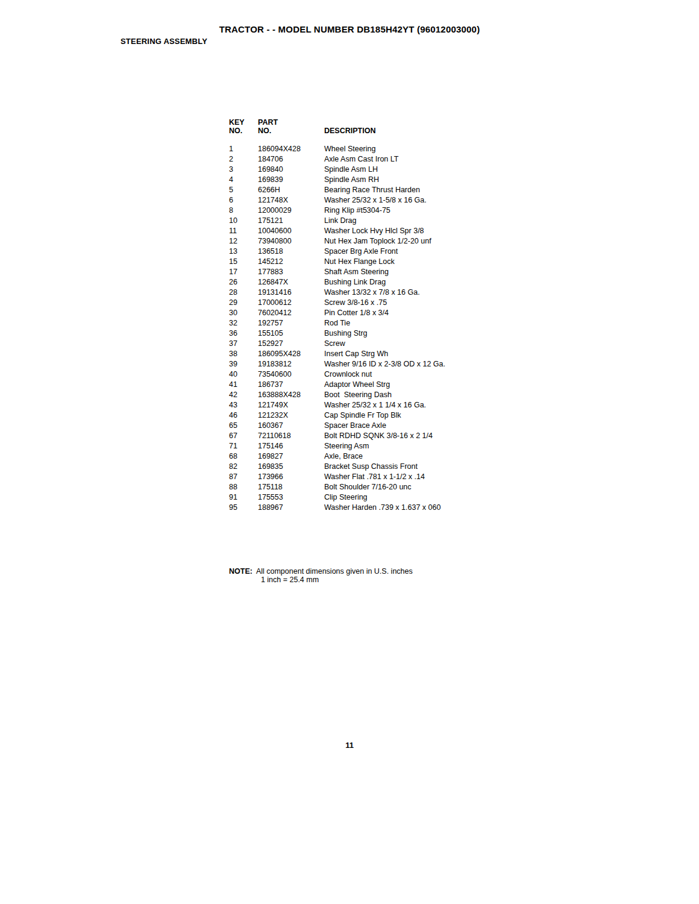TRACTOR - - MODEL NUMBER DB185H42YT (96012003000)
STEERING ASSEMBLY
| KEY NO. | PART NO. | DESCRIPTION |
| --- | --- | --- |
| 1 | 186094X428 | Wheel Steering |
| 2 | 184706 | Axle Asm Cast Iron LT |
| 3 | 169840 | Spindle Asm LH |
| 4 | 169839 | Spindle Asm RH |
| 5 | 6266H | Bearing Race Thrust Harden |
| 6 | 121748X | Washer 25/32 x 1-5/8 x 16 Ga. |
| 8 | 12000029 | Ring Klip #t5304-75 |
| 10 | 175121 | Link Drag |
| 11 | 10040600 | Washer Lock Hvy Hlcl Spr 3/8 |
| 12 | 73940800 | Nut Hex Jam Toplock 1/2-20 unf |
| 13 | 136518 | Spacer Brg Axle Front |
| 15 | 145212 | Nut Hex Flange Lock |
| 17 | 177883 | Shaft Asm Steering |
| 26 | 126847X | Bushing Link Drag |
| 28 | 19131416 | Washer 13/32 x 7/8 x 16 Ga. |
| 29 | 17000612 | Screw 3/8-16 x .75 |
| 30 | 76020412 | Pin Cotter 1/8 x 3/4 |
| 32 | 192757 | Rod Tie |
| 36 | 155105 | Bushing Strg |
| 37 | 152927 | Screw |
| 38 | 186095X428 | Insert Cap Strg Wh |
| 39 | 19183812 | Washer 9/16 ID x 2-3/8 OD x 12 Ga. |
| 40 | 73540600 | Crownlock nut |
| 41 | 186737 | Adaptor Wheel Strg |
| 42 | 163888X428 | Boot Steering Dash |
| 43 | 121749X | Washer 25/32 x 1 1/4 x 16 Ga. |
| 46 | 121232X | Cap Spindle Fr Top Blk |
| 65 | 160367 | Spacer Brace Axle |
| 67 | 72110618 | Bolt RDHD SQNK 3/8-16 x 2 1/4 |
| 71 | 175146 | Steering Asm |
| 68 | 169827 | Axle, Brace |
| 82 | 169835 | Bracket Susp Chassis Front |
| 87 | 173966 | Washer Flat .781 x 1-1/2 x .14 |
| 88 | 175118 | Bolt Shoulder 7/16-20 unc |
| 91 | 175553 | Clip Steering |
| 95 | 188967 | Washer Harden .739 x 1.637 x 060 |
NOTE: All component dimensions given in U.S. inches 1 inch = 25.4 mm
11